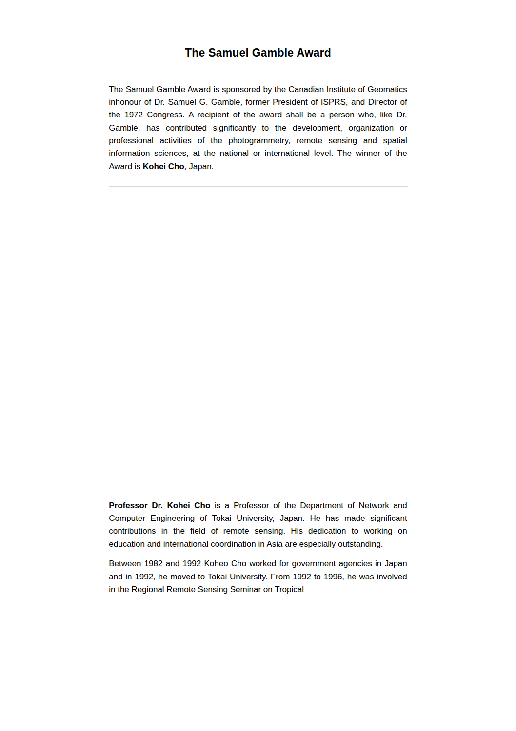The Samuel Gamble Award
The Samuel Gamble Award is sponsored by the Canadian Institute of Geomatics inhonour of Dr. Samuel G. Gamble, former President of ISPRS, and Director of the 1972 Congress. A recipient of the award shall be a person who, like Dr. Gamble, has contributed significantly to the development, organization or professional activities of the photogrammetry, remote sensing and spatial information sciences, at the national or international level. The winner of the Award is Kohei Cho, Japan.
Professor Dr. Kohei Cho is a Professor of the Department of Network and Computer Engineering of Tokai University, Japan. He has made significant contributions in the field of remote sensing. His dedication to working on education and international coordination in Asia are especially outstanding.
Between 1982 and 1992 Koheo Cho worked for government agencies in Japan and in 1992, he moved to Tokai University. From 1992 to 1996, he was involved in the Regional Remote Sensing Seminar on Tropical